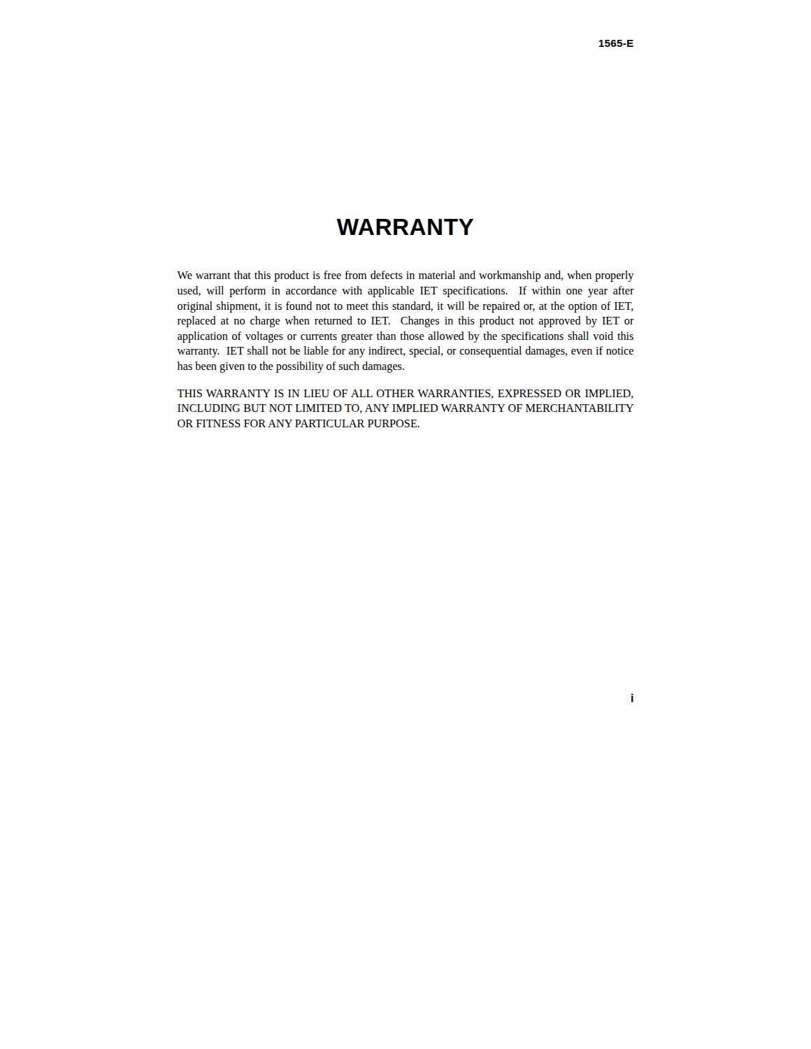1565-E
WARRANTY
We warrant that this product is free from defects in material and workmanship and, when properly used, will perform in accordance with applicable IET specifications. If within one year after original shipment, it is found not to meet this standard, it will be repaired or, at the option of IET, replaced at no charge when returned to IET. Changes in this product not approved by IET or application of voltages or currents greater than those allowed by the specifications shall void this warranty. IET shall not be liable for any indirect, special, or consequential damages, even if notice has been given to the possibility of such damages.
THIS WARRANTY IS IN LIEU OF ALL OTHER WARRANTIES, EXPRESSED OR IMPLIED, INCLUDING BUT NOT LIMITED TO, ANY IMPLIED WARRANTY OF MERCHANTABILITY OR FITNESS FOR ANY PARTICULAR PURPOSE.
i